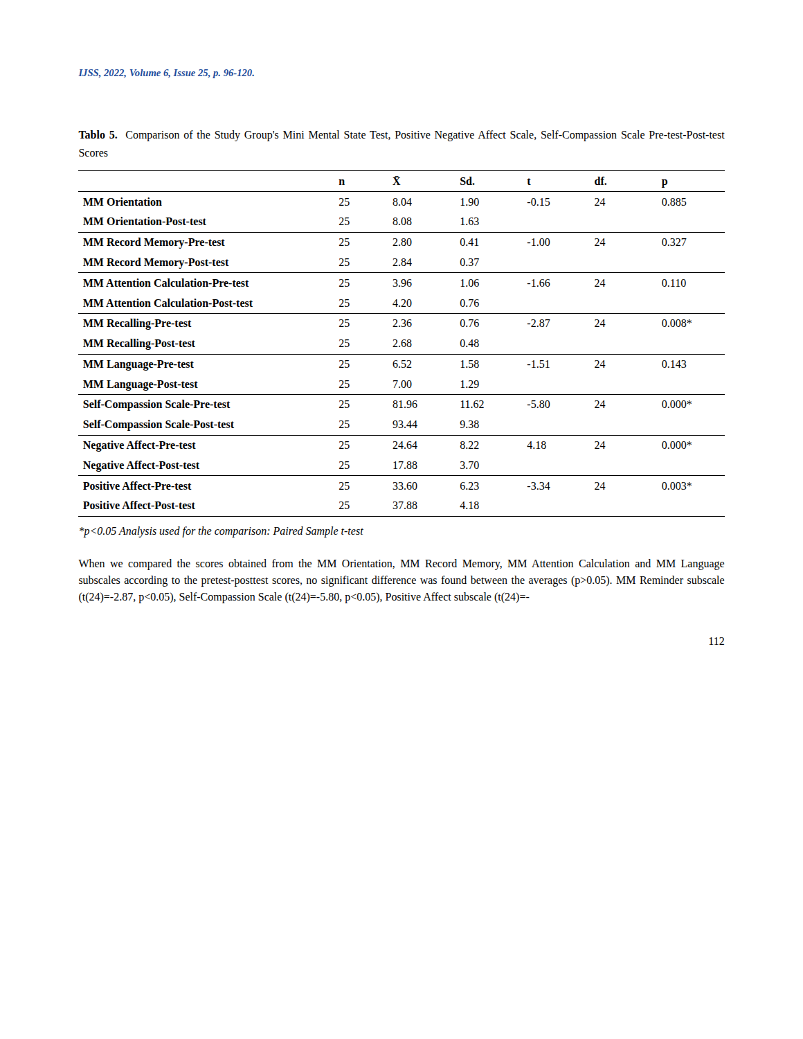IJSS, 2022, Volume 6, Issue 25, p. 96-120.
Tablo 5. Comparison of the Study Group's Mini Mental State Test, Positive Negative Affect Scale, Self-Compassion Scale Pre-test-Post-test Scores
| | n | X̄ | Sd. | t | df. | p |
| --- | --- | --- | --- | --- | --- | --- |
| MM Orientation | 25 | 8.04 | 1.90 | -0.15 | 24 | 0.885 |
| MM Orientation-Post-test | 25 | 8.08 | 1.63 | | | |
| MM Record Memory-Pre-test | 25 | 2.80 | 0.41 | -1.00 | 24 | 0.327 |
| MM Record Memory-Post-test | 25 | 2.84 | 0.37 | | | |
| MM Attention Calculation-Pre-test | 25 | 3.96 | 1.06 | -1.66 | 24 | 0.110 |
| MM Attention Calculation-Post-test | 25 | 4.20 | 0.76 | | | |
| MM Recalling-Pre-test | 25 | 2.36 | 0.76 | -2.87 | 24 | 0.008* |
| MM Recalling-Post-test | 25 | 2.68 | 0.48 | | | |
| MM Language-Pre-test | 25 | 6.52 | 1.58 | -1.51 | 24 | 0.143 |
| MM Language-Post-test | 25 | 7.00 | 1.29 | | | |
| Self-Compassion Scale-Pre-test | 25 | 81.96 | 11.62 | -5.80 | 24 | 0.000* |
| Self-Compassion Scale-Post-test | 25 | 93.44 | 9.38 | | | |
| Negative Affect-Pre-test | 25 | 24.64 | 8.22 | 4.18 | 24 | 0.000* |
| Negative Affect-Post-test | 25 | 17.88 | 3.70 | | | |
| Positive Affect-Pre-test | 25 | 33.60 | 6.23 | -3.34 | 24 | 0.003* |
| Positive Affect-Post-test | 25 | 37.88 | 4.18 | | | |
*p<0.05 Analysis used for the comparison: Paired Sample t-test
When we compared the scores obtained from the MM Orientation, MM Record Memory, MM Attention Calculation and MM Language subscales according to the pretest-posttest scores, no significant difference was found between the averages (p>0.05). MM Reminder subscale (t(24)=-2.87, p<0.05), Self-Compassion Scale (t(24)=-5.80, p<0.05), Positive Affect subscale (t(24)=-
112